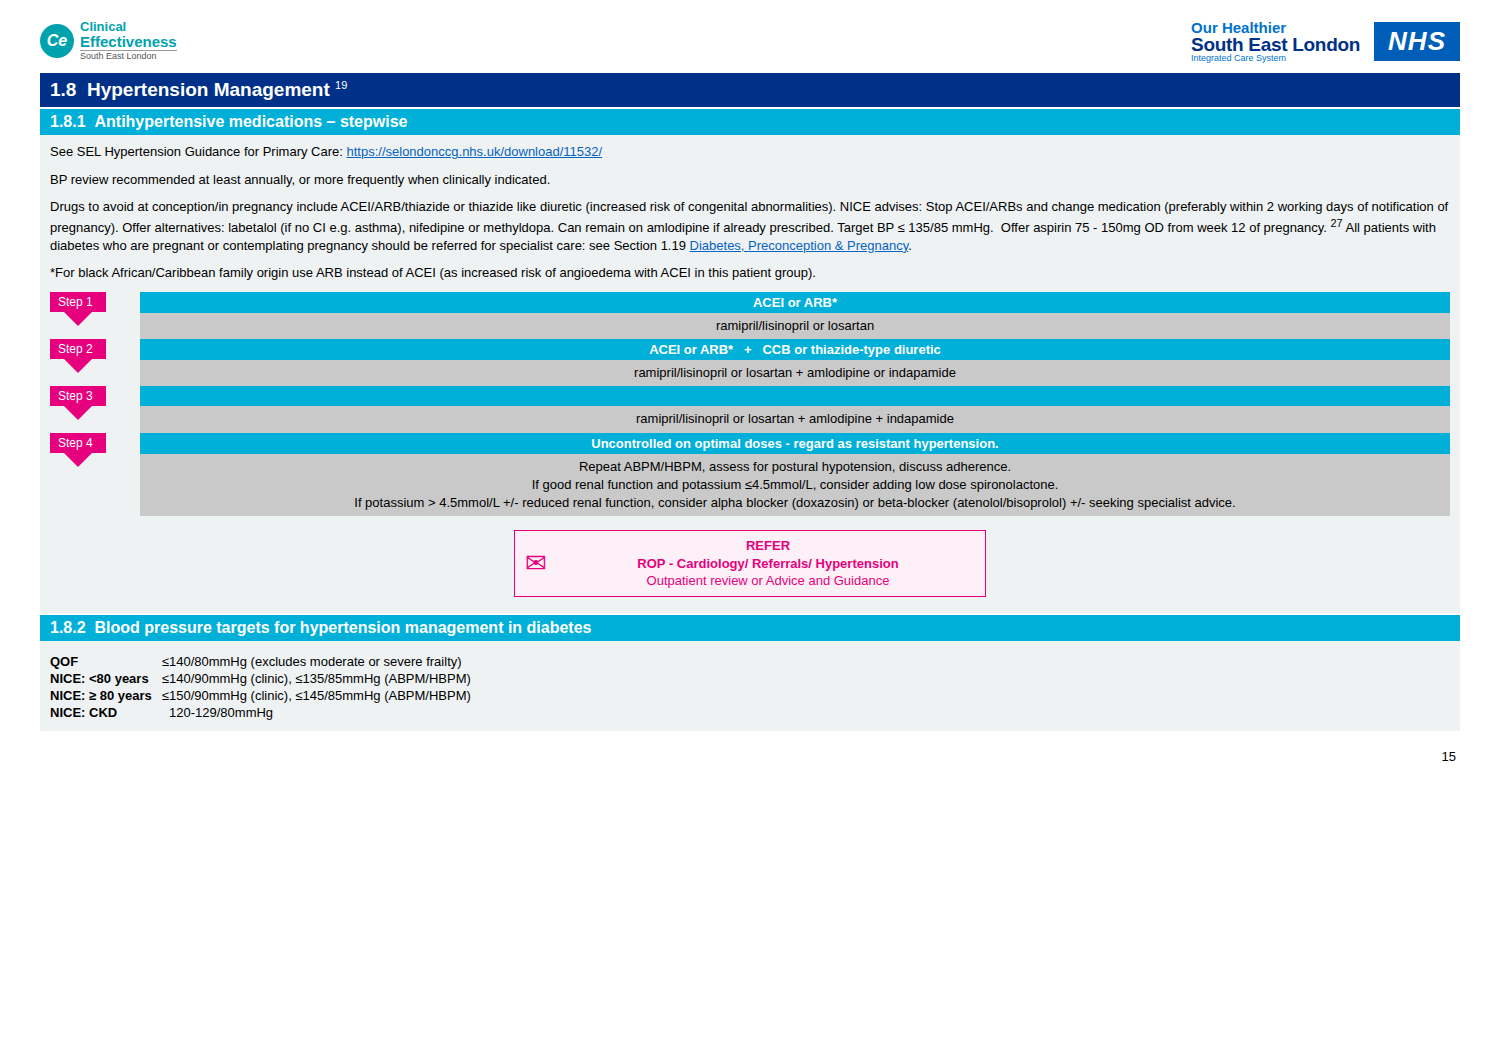Ce
Clinical
Effectiveness
South East London
Our Healthier
South East London
Integrated Care System
NHS
1.8 Hypertension Management 19
1.8.1 Antihypertensive medications – stepwise
See SEL Hypertension Guidance for Primary Care: https://selondonccg.nhs.uk/download/11532/
BP review recommended at least annually, or more frequently when clinically indicated.
Drugs to avoid at conception/in pregnancy include ACEI/ARB/thiazide or thiazide like diuretic (increased risk of congenital abnormalities). NICE advises: Stop ACEI/ARBs and change medication (preferably within 2 working days of notification of pregnancy). Offer alternatives: labetalol (if no CI e.g. asthma), nifedipine or methyldopa. Can remain on amlodipine if already prescribed. Target BP ≤ 135/85 mmHg. Offer aspirin 75 - 150mg OD from week 12 of pregnancy. 27 All patients with diabetes who are pregnant or contemplating pregnancy should be referred for specialist care: see Section 1.19 Diabetes, Preconception & Pregnancy.
*For black African/Caribbean family origin use ARB instead of ACEI (as increased risk of angioedema with ACEI in this patient group).
Step 1
ACEI or ARB*
ramipril/lisinopril or losartan
Step 2
ACEI or ARB* + CCB or thiazide-type diuretic
ramipril/lisinopril or losartan + amlodipine or indapamide
Step 3
ramipril/lisinopril or losartan + amlodipine + indapamide
Step 4
Uncontrolled on optimal doses - regard as resistant hypertension.
Repeat ABPM/HBPM, assess for postural hypotension, discuss adherence.
If good renal function and potassium ≤4.5mmol/L, consider adding low dose spironolactone.
If potassium > 4.5mmol/L +/- reduced renal function, consider alpha blocker (doxazosin) or beta-blocker (atenolol/bisoprolol) +/- seeking specialist advice.
✉
REFER
ROP - Cardiology/ Referrals/ Hypertension
Outpatient review or Advice and Guidance
1.8.2 Blood pressure targets for hypertension management in diabetes
| QOF | ≤140/80mmHg (excludes moderate or severe frailty) |
| NICE: <80 years | ≤140/90mmHg (clinic), ≤135/85mmHg (ABPM/HBPM) |
| NICE: ≥ 80 years | ≤150/90mmHg (clinic), ≤145/85mmHg (ABPM/HBPM) |
| NICE: CKD | 120-129/80mmHg |
15